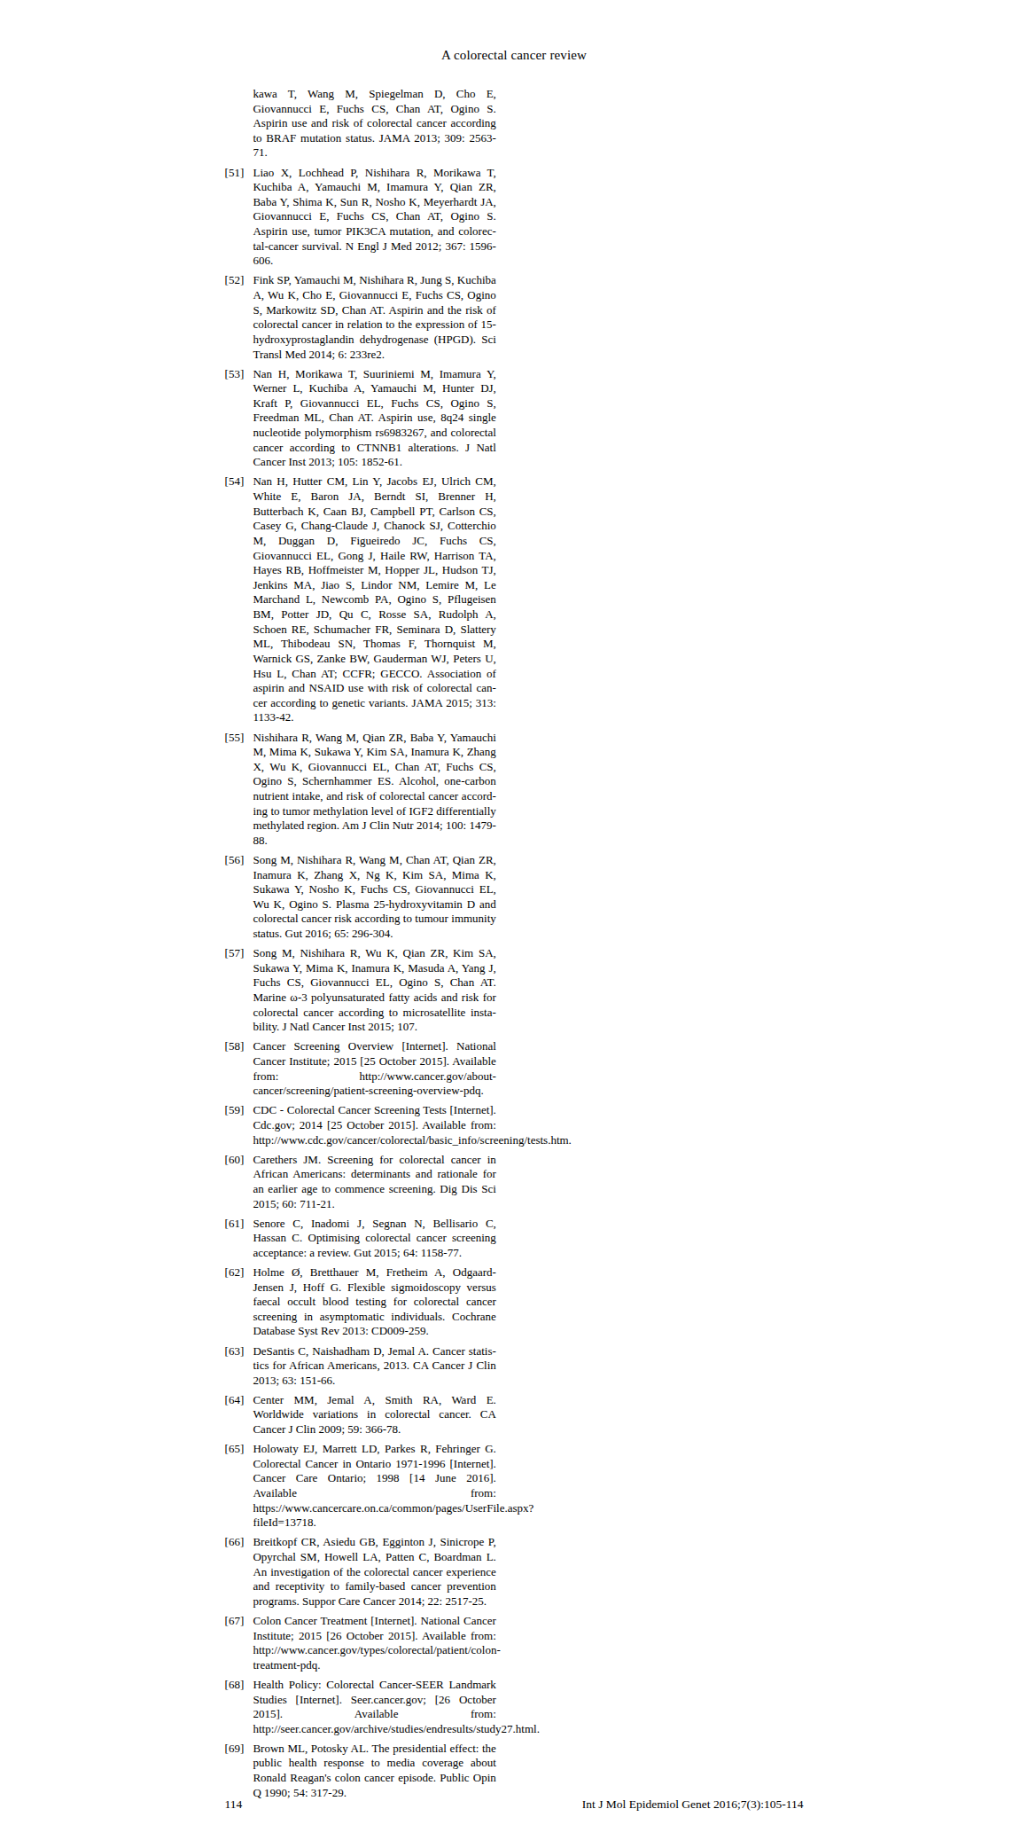A colorectal cancer review
kawa T, Wang M, Spiegelman D, Cho E, Giovannucci E, Fuchs CS, Chan AT, Ogino S. Aspirin use and risk of colorectal cancer according to BRAF mutation status. JAMA 2013; 309: 2563-71.
[51] Liao X, Lochhead P, Nishihara R, Morikawa T, Kuchiba A, Yamauchi M, Imamura Y, Qian ZR, Baba Y, Shima K, Sun R, Nosho K, Meyerhardt JA, Giovannucci E, Fuchs CS, Chan AT, Ogino S. Aspirin use, tumor PIK3CA mutation, and colorectal-cancer survival. N Engl J Med 2012; 367: 1596-606.
[52] Fink SP, Yamauchi M, Nishihara R, Jung S, Kuchiba A, Wu K, Cho E, Giovannucci E, Fuchs CS, Ogino S, Markowitz SD, Chan AT. Aspirin and the risk of colorectal cancer in relation to the expression of 15-hydroxyprostaglandin dehydrogenase (HPGD). Sci Transl Med 2014; 6: 233re2.
[53] Nan H, Morikawa T, Suuriniemi M, Imamura Y, Werner L, Kuchiba A, Yamauchi M, Hunter DJ, Kraft P, Giovannucci EL, Fuchs CS, Ogino S, Freedman ML, Chan AT. Aspirin use, 8q24 single nucleotide polymorphism rs6983267, and colorectal cancer according to CTNNB1 alterations. J Natl Cancer Inst 2013; 105: 1852-61.
[54] Nan H, Hutter CM, Lin Y, Jacobs EJ, Ulrich CM, White E, Baron JA, Berndt SI, Brenner H, Butterbach K, Caan BJ, Campbell PT, Carlson CS, Casey G, Chang-Claude J, Chanock SJ, Cotterchio M, Duggan D, Figueiredo JC, Fuchs CS, Giovannucci EL, Gong J, Haile RW, Harrison TA, Hayes RB, Hoffmeister M, Hopper JL, Hudson TJ, Jenkins MA, Jiao S, Lindor NM, Lemire M, Le Marchand L, Newcomb PA, Ogino S, Pflugeisen BM, Potter JD, Qu C, Rosse SA, Rudolph A, Schoen RE, Schumacher FR, Seminara D, Slattery ML, Thibodeau SN, Thomas F, Thornquist M, Warnick GS, Zanke BW, Gauderman WJ, Peters U, Hsu L, Chan AT; CCFR; GECCO. Association of aspirin and NSAID use with risk of colorectal cancer according to genetic variants. JAMA 2015; 313: 1133-42.
[55] Nishihara R, Wang M, Qian ZR, Baba Y, Yamauchi M, Mima K, Sukawa Y, Kim SA, Inamura K, Zhang X, Wu K, Giovannucci EL, Chan AT, Fuchs CS, Ogino S, Schernhammer ES. Alcohol, one-carbon nutrient intake, and risk of colorectal cancer according to tumor methylation level of IGF2 differentially methylated region. Am J Clin Nutr 2014; 100: 1479-88.
[56] Song M, Nishihara R, Wang M, Chan AT, Qian ZR, Inamura K, Zhang X, Ng K, Kim SA, Mima K, Sukawa Y, Nosho K, Fuchs CS, Giovannucci EL, Wu K, Ogino S. Plasma 25-hydroxyvitamin D and colorectal cancer risk according to tumour immunity status. Gut 2016; 65: 296-304.
[57] Song M, Nishihara R, Wu K, Qian ZR, Kim SA, Sukawa Y, Mima K, Inamura K, Masuda A, Yang J, Fuchs CS, Giovannucci EL, Ogino S, Chan AT. Marine ω-3 polyunsaturated fatty acids and risk for colorectal cancer according to microsatellite instability. J Natl Cancer Inst 2015; 107.
[58] Cancer Screening Overview [Internet]. National Cancer Institute; 2015 [25 October 2015]. Available from: http://www.cancer.gov/about-cancer/screening/patient-screening-overview-pdq.
[59] CDC - Colorectal Cancer Screening Tests [Internet]. Cdc.gov; 2014 [25 October 2015]. Available from: http://www.cdc.gov/cancer/colorectal/basic_info/screening/tests.htm.
[60] Carethers JM. Screening for colorectal cancer in African Americans: determinants and rationale for an earlier age to commence screening. Dig Dis Sci 2015; 60: 711-21.
[61] Senore C, Inadomi J, Segnan N, Bellisario C, Hassan C. Optimising colorectal cancer screening acceptance: a review. Gut 2015; 64: 1158-77.
[62] Holme Ø, Bretthauer M, Fretheim A, Odgaard-Jensen J, Hoff G. Flexible sigmoidoscopy versus faecal occult blood testing for colorectal cancer screening in asymptomatic individuals. Cochrane Database Syst Rev 2013: CD009-259.
[63] DeSantis C, Naishadham D, Jemal A. Cancer statistics for African Americans, 2013. CA Cancer J Clin 2013; 63: 151-66.
[64] Center MM, Jemal A, Smith RA, Ward E. Worldwide variations in colorectal cancer. CA Cancer J Clin 2009; 59: 366-78.
[65] Holowaty EJ, Marrett LD, Parkes R, Fehringer G. Colorectal Cancer in Ontario 1971-1996 [Internet]. Cancer Care Ontario; 1998 [14 June 2016]. Available from: https://www.cancercare.on.ca/common/pages/UserFile.aspx?fileId=13718.
[66] Breitkopf CR, Asiedu GB, Egginton J, Sinicrope P, Opyrchal SM, Howell LA, Patten C, Boardman L. An investigation of the colorectal cancer experience and receptivity to family-based cancer prevention programs. Suppor Care Cancer 2014; 22: 2517-25.
[67] Colon Cancer Treatment [Internet]. National Cancer Institute; 2015 [26 October 2015]. Available from: http://www.cancer.gov/types/colorectal/patient/colon-treatment-pdq.
[68] Health Policy: Colorectal Cancer-SEER Landmark Studies [Internet]. Seer.cancer.gov; [26 October 2015]. Available from: http://seer.cancer.gov/archive/studies/endresults/study27.html.
[69] Brown ML, Potosky AL. The presidential effect: the public health response to media coverage about Ronald Reagan's colon cancer episode. Public Opin Q 1990; 54: 317-29.
114 Int J Mol Epidemiol Genet 2016;7(3):105-114